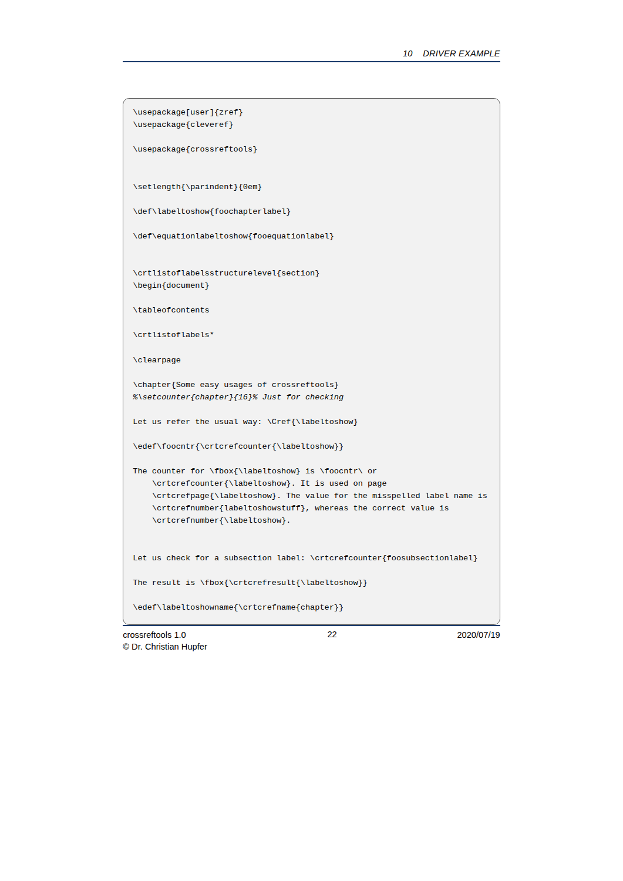10 DRIVER EXAMPLE
\usepackage[user]{zref}
\usepackage{cleveref}

\usepackage{crossreftools}


\setlength{\parindent}{0em}

\def\labeltoshow{foochapterlabel}

\def\equationlabeltoshow{fooequationlabel}


\crtlistoflabelsstructurelevel{section}
\begin{document}

\tableofcontents

\crtlistoflabels*

\clearpage

\chapter{Some easy usages of crossreftools}
%\setcounter{chapter}{16}% Just for checking

Let us refer the usual way: \Cref{\labeltoshow}

\edef\foocntr{\crtcrefcounter{\labeltoshow}}

The counter for \fbox{\labeltoshow} is \foocntr\ or
    \crtcrefcounter{\labeltoshow}. It is used on page
    \crtcrefpage{\labeltoshow}. The value for the misspelled label name is
    \crtcrefnumber{labeltoshowstuff}, whereas the correct value is
    \crtcrefnumber{\labeltoshow}.


Let us check for a subsection label: \crtcrefcounter{foosubsectionlabel}

The result is \fbox{\crtcrefresult{\labeltoshow}}

\edef\labeltoshowname{\crtcrefname{chapter}}
crossreftools 1.0
© Dr. Christian Hupfer
22
2020/07/19